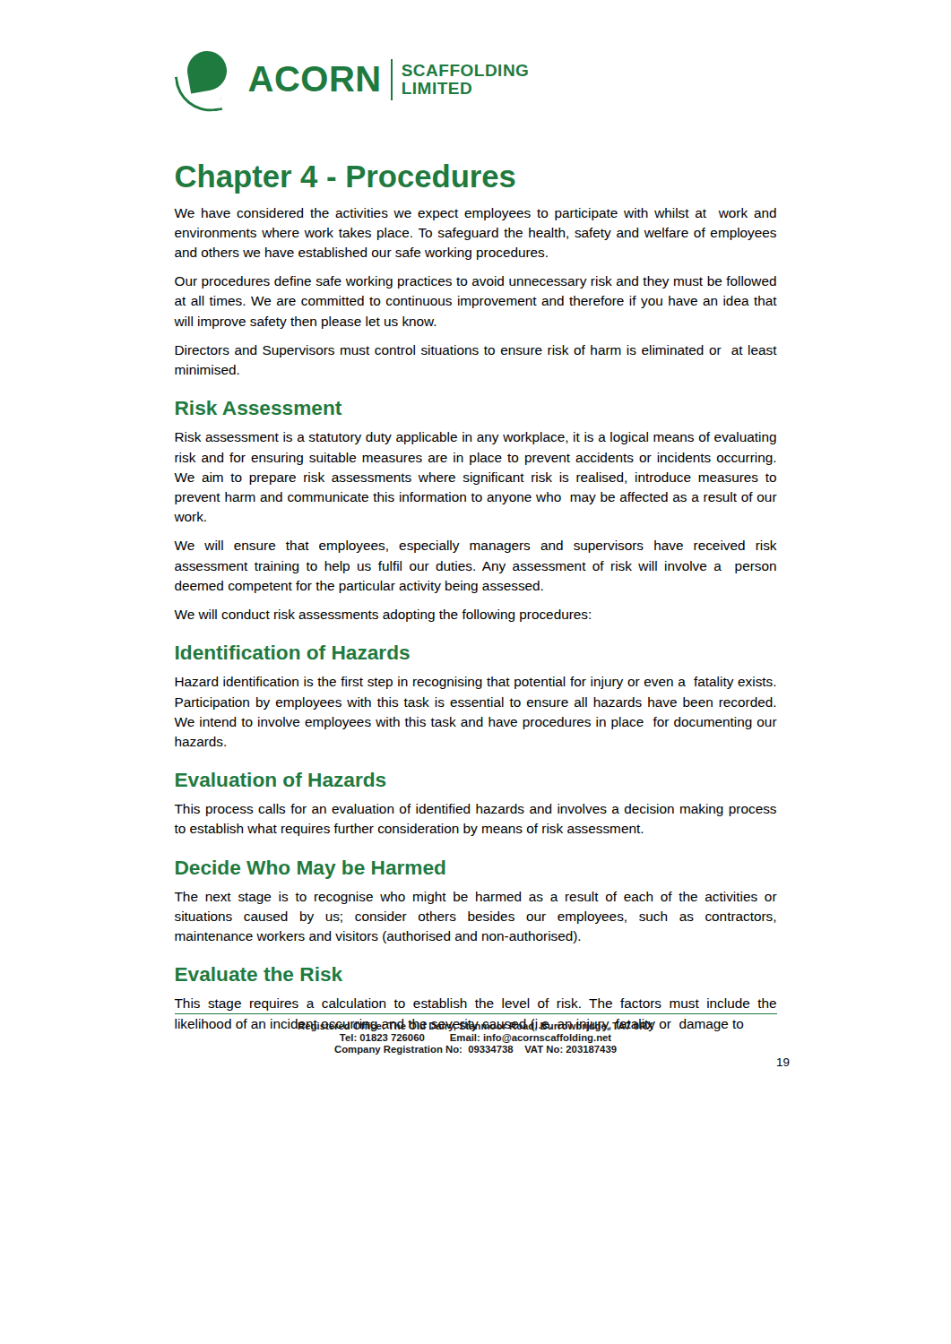ACORN SCAFFOLDING
LIMITED
Chapter 4 - Procedures
We have considered the activities we expect employees to participate with whilst at work and environments where work takes place. To safeguard the health, safety and welfare of employees and others we have established our safe working procedures.
Our procedures define safe working practices to avoid unnecessary risk and they must be followed at all times. We are committed to continuous improvement and therefore if you have an idea that will improve safety then please let us know.
Directors and Supervisors must control situations to ensure risk of harm is eliminated or at least minimised.
Risk Assessment
Risk assessment is a statutory duty applicable in any workplace, it is a logical means of evaluating risk and for ensuring suitable measures are in place to prevent accidents or incidents occurring. We aim to prepare risk assessments where significant risk is realised, introduce measures to prevent harm and communicate this information to anyone who may be affected as a result of our work.
We will ensure that employees, especially managers and supervisors have received risk assessment training to help us fulfil our duties. Any assessment of risk will involve a person deemed competent for the particular activity being assessed.
We will conduct risk assessments adopting the following procedures:
Identification of Hazards
Hazard identification is the first step in recognising that potential for injury or even a fatality exists. Participation by employees with this task is essential to ensure all hazards have been recorded. We intend to involve employees with this task and have procedures in place for documenting our hazards.
Evaluation of Hazards
This process calls for an evaluation of identified hazards and involves a decision making process to establish what requires further consideration by means of risk assessment.
Decide Who May be Harmed
The next stage is to recognise who might be harmed as a result of each of the activities or situations caused by us; consider others besides our employees, such as contractors, maintenance workers and visitors (authorised and non-authorised).
Evaluate the Risk
This stage requires a calculation to establish the level of risk. The factors must include the likelihood of an incident occurring and the severity caused (i.e. an injury, fatality or damage to
Registered Office: The Old Dairy, Stanmoor Road, Burrowbridge, TA7 0RX
Tel: 01823 726060 Email: info@acornscaffolding.net
Company Registration No: 09334738 VAT No: 203187439
19